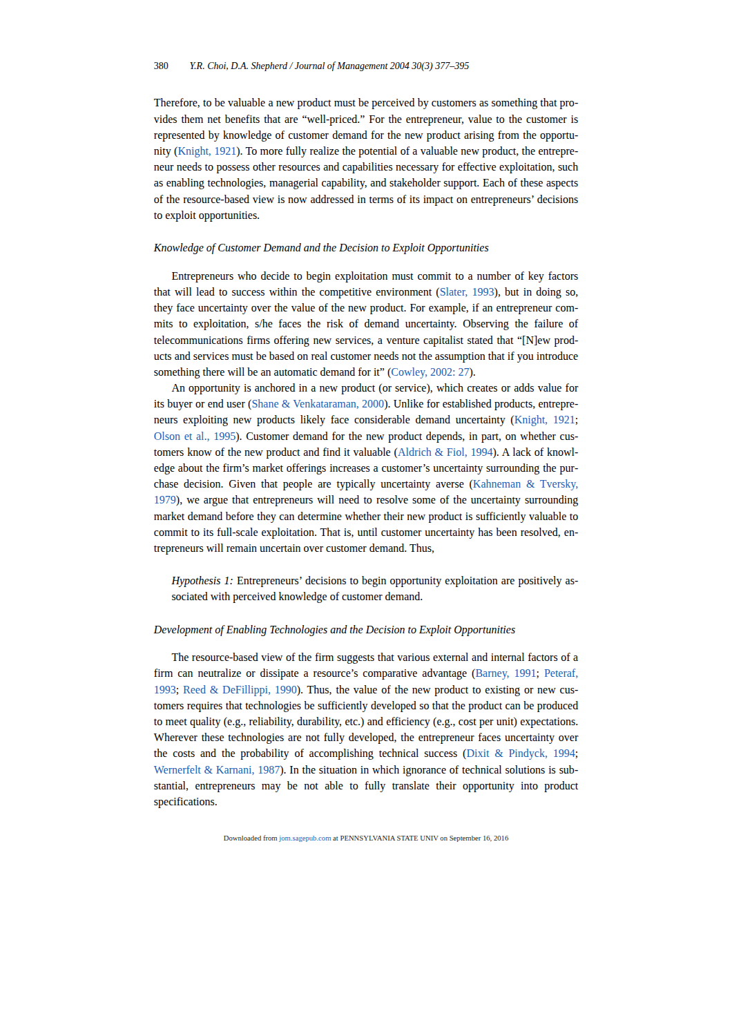380 Y.R. Choi, D.A. Shepherd / Journal of Management 2004 30(3) 377–395
Therefore, to be valuable a new product must be perceived by customers as something that provides them net benefits that are “well-priced.” For the entrepreneur, value to the customer is represented by knowledge of customer demand for the new product arising from the opportunity (Knight, 1921). To more fully realize the potential of a valuable new product, the entrepreneur needs to possess other resources and capabilities necessary for effective exploitation, such as enabling technologies, managerial capability, and stakeholder support. Each of these aspects of the resource-based view is now addressed in terms of its impact on entrepreneurs’ decisions to exploit opportunities.
Knowledge of Customer Demand and the Decision to Exploit Opportunities
Entrepreneurs who decide to begin exploitation must commit to a number of key factors that will lead to success within the competitive environment (Slater, 1993), but in doing so, they face uncertainty over the value of the new product. For example, if an entrepreneur commits to exploitation, s/he faces the risk of demand uncertainty. Observing the failure of telecommunications firms offering new services, a venture capitalist stated that “[N]ew products and services must be based on real customer needs not the assumption that if you introduce something there will be an automatic demand for it” (Cowley, 2002: 27).
An opportunity is anchored in a new product (or service), which creates or adds value for its buyer or end user (Shane & Venkataraman, 2000). Unlike for established products, entrepreneurs exploiting new products likely face considerable demand uncertainty (Knight, 1921; Olson et al., 1995). Customer demand for the new product depends, in part, on whether customers know of the new product and find it valuable (Aldrich & Fiol, 1994). A lack of knowledge about the firm’s market offerings increases a customer’s uncertainty surrounding the purchase decision. Given that people are typically uncertainty averse (Kahneman & Tversky, 1979), we argue that entrepreneurs will need to resolve some of the uncertainty surrounding market demand before they can determine whether their new product is sufficiently valuable to commit to its full-scale exploitation. That is, until customer uncertainty has been resolved, entrepreneurs will remain uncertain over customer demand. Thus,
Hypothesis 1: Entrepreneurs’ decisions to begin opportunity exploitation are positively associated with perceived knowledge of customer demand.
Development of Enabling Technologies and the Decision to Exploit Opportunities
The resource-based view of the firm suggests that various external and internal factors of a firm can neutralize or dissipate a resource’s comparative advantage (Barney, 1991; Peteraf, 1993; Reed & DeFillippi, 1990). Thus, the value of the new product to existing or new customers requires that technologies be sufficiently developed so that the product can be produced to meet quality (e.g., reliability, durability, etc.) and efficiency (e.g., cost per unit) expectations. Wherever these technologies are not fully developed, the entrepreneur faces uncertainty over the costs and the probability of accomplishing technical success (Dixit & Pindyck, 1994; Wernerfelt & Karnani, 1987). In the situation in which ignorance of technical solutions is substantial, entrepreneurs may be not able to fully translate their opportunity into product specifications.
Downloaded from jom.sagepub.com at PENNSYLVANIA STATE UNIV on September 16, 2016